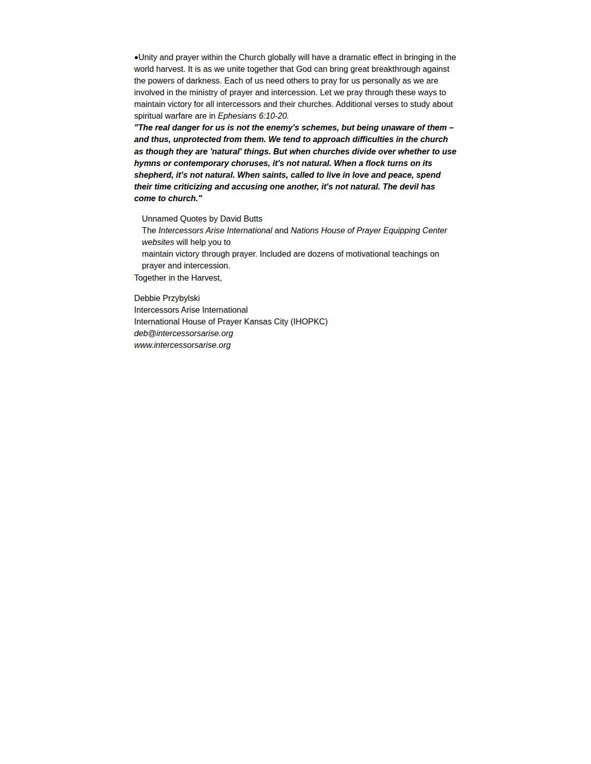●Unity and prayer within the Church globally will have a dramatic effect in bringing in the world harvest. It is as we unite together that God can bring great breakthrough against the powers of darkness. Each of us need others to pray for us personally as we are involved in the ministry of prayer and intercession. Let we pray through these ways to maintain victory for all intercessors and their churches. Additional verses to study about spiritual warfare are in Ephesians 6:10-20.
"The real danger for us is not the enemy's schemes, but being unaware of them – and thus, unprotected from them. We tend to approach difficulties in the church as though they are 'natural' things. But when churches divide over whether to use hymns or contemporary choruses, it's not natural. When a flock turns on its shepherd, it's not natural. When saints, called to live in love and peace, spend their time criticizing and accusing one another, it's not natural. The devil has come to church."
Unnamed Quotes by David Butts
The Intercessors Arise International and Nations House of Prayer Equipping Center websites will help you to
maintain victory through prayer. Included are dozens of motivational teachings on prayer and intercession.
Together in the Harvest,
Debbie Przybylski
Intercessors Arise International
International House of Prayer Kansas City (IHOPKC)
deb@intercessorsarise.org
www.intercessorsarise.org